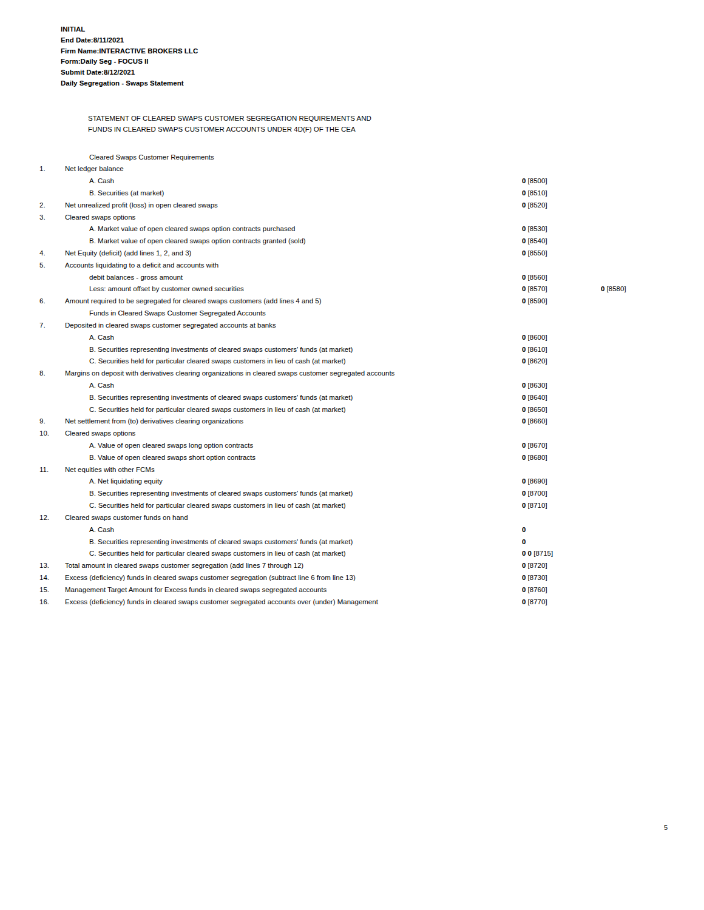INITIAL
End Date:8/11/2021
Firm Name:INTERACTIVE BROKERS LLC
Form:Daily Seg - FOCUS II
Submit Date:8/12/2021
Daily Segregation - Swaps Statement
STATEMENT OF CLEARED SWAPS CUSTOMER SEGREGATION REQUIREMENTS AND
FUNDS IN CLEARED SWAPS CUSTOMER ACCOUNTS UNDER 4D(F) OF THE CEA
| | Cleared Swaps Customer Requirements | | |
| 1. | Net ledger balance | | |
| | A. Cash | 0 [8500] | |
| | B. Securities (at market) | 0 [8510] | |
| 2. | Net unrealized profit (loss) in open cleared swaps | 0 [8520] | |
| 3. | Cleared swaps options | | |
| | A. Market value of open cleared swaps option contracts purchased | 0 [8530] | |
| | B. Market value of open cleared swaps option contracts granted (sold) | 0 [8540] | |
| 4. | Net Equity (deficit) (add lines 1, 2, and 3) | 0 [8550] | |
| 5. | Accounts liquidating to a deficit and accounts with | | |
| | debit balances - gross amount | 0 [8560] | |
| | Less: amount offset by customer owned securities | 0 [8570] | 0 [8580] |
| 6. | Amount required to be segregated for cleared swaps customers (add lines 4 and 5) | 0 [8590] | |
| | Funds in Cleared Swaps Customer Segregated Accounts | | |
| 7. | Deposited in cleared swaps customer segregated accounts at banks | | |
| | A. Cash | 0 [8600] | |
| | B. Securities representing investments of cleared swaps customers' funds (at market) | 0 [8610] | |
| | C. Securities held for particular cleared swaps customers in lieu of cash (at market) | 0 [8620] | |
| 8. | Margins on deposit with derivatives clearing organizations in cleared swaps customer segregated accounts | | |
| | A. Cash | 0 [8630] | |
| | B. Securities representing investments of cleared swaps customers' funds (at market) | 0 [8640] | |
| | C. Securities held for particular cleared swaps customers in lieu of cash (at market) | 0 [8650] | |
| 9. | Net settlement from (to) derivatives clearing organizations | 0 [8660] | |
| 10. | Cleared swaps options | | |
| | A. Value of open cleared swaps long option contracts | 0 [8670] | |
| | B. Value of open cleared swaps short option contracts | 0 [8680] | |
| 11. | Net equities with other FCMs | | |
| | A. Net liquidating equity | 0 [8690] | |
| | B. Securities representing investments of cleared swaps customers' funds (at market) | 0 [8700] | |
| | C. Securities held for particular cleared swaps customers in lieu of cash (at market) | 0 [8710] | |
| 12. | Cleared swaps customer funds on hand | | |
| | A. Cash | 0 | |
| | B. Securities representing investments of cleared swaps customers' funds (at market) | 0 | |
| | C. Securities held for particular cleared swaps customers in lieu of cash (at market) | 0 0 [8715] | |
| 13. | Total amount in cleared swaps customer segregation (add lines 7 through 12) | 0 [8720] | |
| 14. | Excess (deficiency) funds in cleared swaps customer segregation (subtract line 6 from line 13) | 0 [8730] | |
| 15. | Management Target Amount for Excess funds in cleared swaps segregated accounts | 0 [8760] | |
| 16. | Excess (deficiency) funds in cleared swaps customer segregated accounts over (under) Management | 0 [8770] | |
5